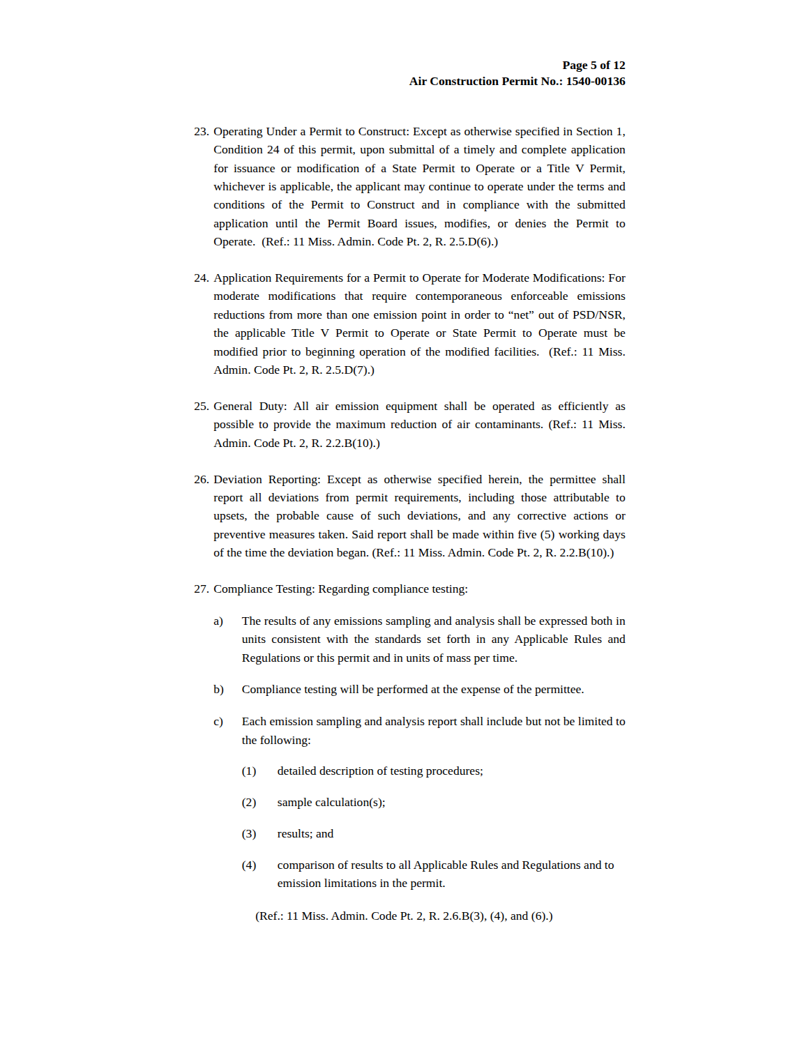Page 5 of 12
Air Construction Permit No.: 1540-00136
23. Operating Under a Permit to Construct: Except as otherwise specified in Section 1, Condition 24 of this permit, upon submittal of a timely and complete application for issuance or modification of a State Permit to Operate or a Title V Permit, whichever is applicable, the applicant may continue to operate under the terms and conditions of the Permit to Construct and in compliance with the submitted application until the Permit Board issues, modifies, or denies the Permit to Operate. (Ref.: 11 Miss. Admin. Code Pt. 2, R. 2.5.D(6).)
24. Application Requirements for a Permit to Operate for Moderate Modifications: For moderate modifications that require contemporaneous enforceable emissions reductions from more than one emission point in order to “net” out of PSD/NSR, the applicable Title V Permit to Operate or State Permit to Operate must be modified prior to beginning operation of the modified facilities. (Ref.: 11 Miss. Admin. Code Pt. 2, R. 2.5.D(7).)
25. General Duty: All air emission equipment shall be operated as efficiently as possible to provide the maximum reduction of air contaminants. (Ref.: 11 Miss. Admin. Code Pt. 2, R. 2.2.B(10).)
26. Deviation Reporting: Except as otherwise specified herein, the permittee shall report all deviations from permit requirements, including those attributable to upsets, the probable cause of such deviations, and any corrective actions or preventive measures taken. Said report shall be made within five (5) working days of the time the deviation began. (Ref.: 11 Miss. Admin. Code Pt. 2, R. 2.2.B(10).)
27. Compliance Testing: Regarding compliance testing:
a) The results of any emissions sampling and analysis shall be expressed both in units consistent with the standards set forth in any Applicable Rules and Regulations or this permit and in units of mass per time.
b) Compliance testing will be performed at the expense of the permittee.
c) Each emission sampling and analysis report shall include but not be limited to the following:
(1) detailed description of testing procedures;
(2) sample calculation(s);
(3) results; and
(4) comparison of results to all Applicable Rules and Regulations and to emission limitations in the permit.
(Ref.: 11 Miss. Admin. Code Pt. 2, R. 2.6.B(3), (4), and (6).)